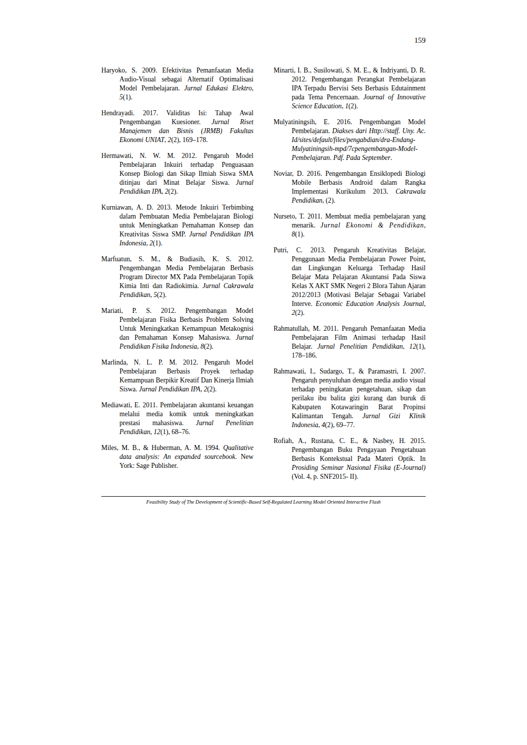159
Haryoko, S. 2009. Efektivitas Pemanfaatan Media Audio-Visual sebagai Alternatif Optimalisasi Model Pembelajaran. Jurnal Edukasi Elektro, 5(1).
Hendrayadi. 2017. Validitas Isi: Tahap Awal Pengembangan Kuesioner. Jurnal Riset Manajemen dan Bisnis (JRMB) Fakultas Ekonomi UNIAT, 2(2), 169–178.
Hermawati, N. W. M. 2012. Pengaruh Model Pembelajaran Inkuiri terhadap Penguasaan Konsep Biologi dan Sikap Ilmiah Siswa SMA ditinjau dari Minat Belajar Siswa. Jurnal Pendidikan IPA, 2(2).
Kurniawan, A. D. 2013. Metode Inkuiri Terbimbing dalam Pembuatan Media Pembelajaran Biologi untuk Meningkatkan Pemahaman Konsep dan Kreativitas Siswa SMP. Jurnal Pendidikan IPA Indonesia, 2(1).
Marfuatun, S. M., & Budiasih, K. S. 2012. Pengembangan Media Pembelajaran Berbasis Program Director MX Pada Pembelajaran Topik Kimia Inti dan Radiokimia. Jurnal Cakrawala Pendidikan, 5(2).
Mariati, P. S. 2012. Pengembangan Model Pembelajaran Fisika Berbasis Problem Solving Untuk Meningkatkan Kemampuan Metakognisi dan Pemahaman Konsep Mahasiswa. Jurnal Pendidikan Fisika Indonesia, 8(2).
Marlinda, N. L. P. M. 2012. Pengaruh Model Pembelajaran Berbasis Proyek terhadap Kemampuan Berpikir Kreatif Dan Kinerja Ilmiah Siswa. Jurnal Pendidikan IPA, 2(2).
Mediawati, E. 2011. Pembelajaran akuntansi keuangan melalui media komik untuk meningkatkan prestasi mahasiswa. Jurnal Penelitian Pendidikan, 12(1), 68–76.
Miles, M. B., & Huberman, A. M. 1994. Qualitative data analysis: An expanded sourcebook. New York: Sage Publisher.
Minarti, I. B., Susilowati, S. M. E., & Indriyanti, D. R. 2012. Pengembangan Perangkat Pembelajaran IPA Terpadu Bervisi Sets Berbasis Edutainment pada Tema Pencernaan. Journal of Innovative Science Education, 1(2).
Mulyatiningsih, E. 2016. Pengembangan Model Pembelajaran. Diakses dari Http://staff. Uny. Ac. Id/sites/default/files/pengabdian/dra-Endang-Mulyatiningsih-mpd/7cpengembangan-Model-Pembelajaran. Pdf. Pada September.
Noviar, D. 2016. Pengembangan Ensiklopedi Biologi Mobile Berbasis Android dalam Rangka Implementasi Kurikulum 2013. Cakrawala Pendidikan, (2).
Nurseto, T. 2011. Membuat media pembelajaran yang menarik. Jurnal Ekonomi & Pendidikan, 8(1).
Putri, C. 2013. Pengaruh Kreativitas Belajar, Penggunaan Media Pembelajaran Power Point, dan Lingkungan Keluarga Terhadap Hasil Belajar Mata Pelajaran Akuntansi Pada Siswa Kelas X AKT SMK Negeri 2 Blora Tahun Ajaran 2012/2013 (Motivasi Belajar Sebagai Variabel Interve. Economic Education Analysis Journal, 2(2).
Rahmatullah, M. 2011. Pengaruh Pemanfaatan Media Pembelajaran Film Animasi terhadap Hasil Belajar. Jurnal Penelitian Pendidikan, 12(1), 178–186.
Rahmawati, I., Sudargo, T., & Paramastri, I. 2007. Pengaruh penyuluhan dengan media audio visual terhadap peningkatan pengetahuan, sikap dan perilaku ibu balita gizi kurang dan buruk di Kabupaten Kotawaringin Barat Propinsi Kalimantan Tengah. Jurnal Gizi Klinik Indonesia, 4(2), 69–77.
Rofiah, A., Rustana, C. E., & Nasbey, H. 2015. Pengembangan Buku Pengayaan Pengetahuan Berbasis Kontekstual Pada Materi Optik. In Prosiding Seminar Nasional Fisika (E-Journal) (Vol. 4, p. SNF2015- II).
Feasibility Study of The Development of Scientific-Based Self-Regulated Learning Model Oriented Interactive Flash